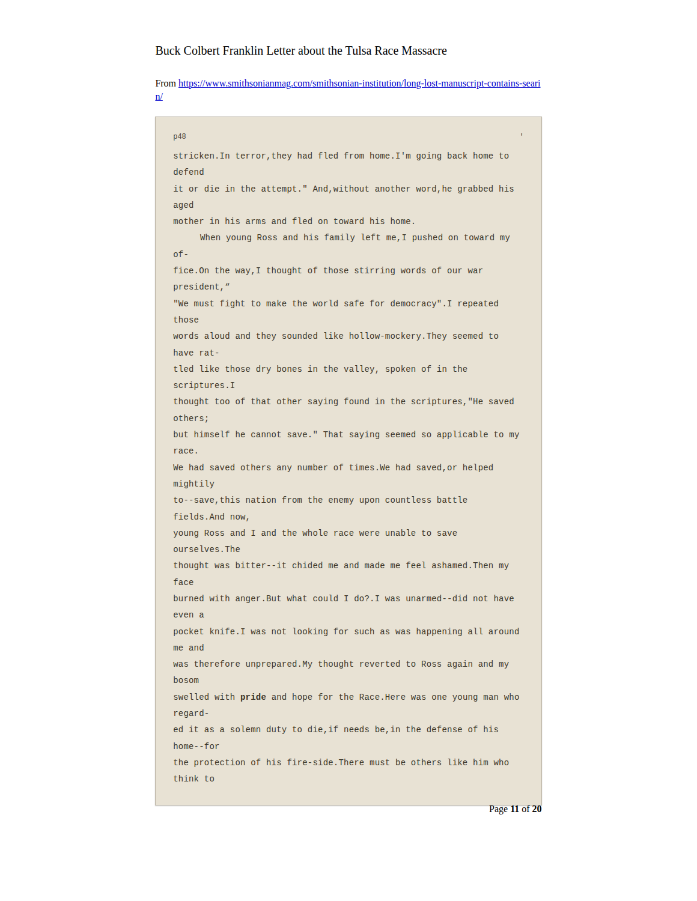Buck Colbert Franklin Letter about the Tulsa Race Massacre
From https://www.smithsonianmag.com/smithsonian-institution/long-lost-manuscript-contains-searin/
p48'
stricken.In terror,they had fled from home.I'm going back home to defend it or die in the attempt." And,without another word,he grabbed his aged mother in his arms and fled on toward his home. When young Ross and his family left me,I pushed on toward my of- fice.On the way,I thought of those stirring words of our war president,“ "We must fight to make the world safe for democracy".I repeated those words aloud and they sounded like hollow-mockery.They seemed to have rat- tled like those dry bones in the valley, spoken of in the scriptures.I thought too of that other saying found in the scriptures,"He saved others; but himself he cannot save." That saying seemed so applicable to my race. We had saved others any number of times.We had saved,or helped mightily to--save,this nation from the enemy upon countless battle fields.And now, young Ross and I and the whole race were unable to save ourselves.The thought was bitter--it chided me and made me feel ashamed.Then my face burned with anger.But what could I do?.I was unarmed--did not have even a pocket knife.I was not looking for such as was happening all around me and was therefore unprepared.My thought reverted to Ross again and my bosom swelled with pride and hope for the Race.Here was one young man who regard- ed it as a solemn duty to die,if needs be,in the defense of his home--for the protection of his fire-side.There must be others like him who think to
Page 11 of 20